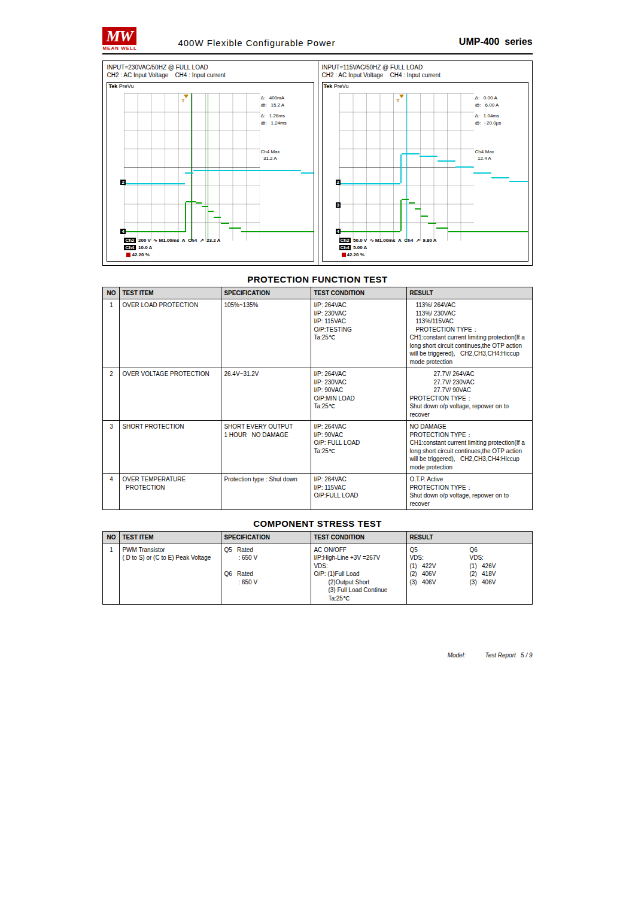MW
MEAN WELL
400W Flexible Configurable Power
UMP-400 series
INPUT=230VAC/50HZ @ FULL LOAD
CH2 : AC Input Voltage CH4 : Input current
Tek PreVu
T
2
4
Δ: 400mA
@: 15.2 A
Δ: 1.26ms
@: 1.24ms
Ch4 Max
31.2 A
Ch2 200 V ∿ M1.00ms A Ch4 ↗ 23.2 A
Ch4 10.0 A
42.20 %
INPUT=115VAC/50HZ @ FULL LOAD
CH2 : AC Input Voltage CH4 : Input current
Tek PreVu
T
2
3
4
Δ: 0.00 A
@: 6.00 A
Δ: 1.04ms
@: −20.0µs
Ch4 Max
12.4 A
Ch2 50.0 V ∿ M1.00ms A Ch4 ↗ 9.80 A
Ch4 5.00 A
42.20 %
PROTECTION FUNCTION TEST
| NO | TEST ITEM | SPECIFICATION | TEST CONDITION | RESULT |
| --- | --- | --- | --- | --- |
| 1 | OVER LOAD PROTECTION | 105%~135% | I/P: 264VAC I/P: 230VAC I/P: 115VAC O/P:TESTING Ta:25℃ | 113%/ 264VAC 113%/ 230VAC 113%/115VAC PROTECTION TYPE： CH1:constant current limiting protection(If a long short circuit continues,the OTP action will be triggered), CH2,CH3,CH4:Hiccup mode protection |
| 2 | OVER VOLTAGE PROTECTION | 26.4V~31.2V | I/P: 264VAC I/P: 230VAC I/P: 90VAC O/P:MIN LOAD Ta:25℃ | 27.7V/ 264VAC 27.7V/ 230VAC 27.7V/ 90VAC PROTECTION TYPE： Shut down o/p voltage, repower on to recover |
| 3 | SHORT PROTECTION | SHORT EVERY OUTPUT 1 HOUR NO DAMAGE | I/P: 264VAC I/P: 90VAC O/P: FULL LOAD Ta:25℃ | NO DAMAGE PROTECTION TYPE： CH1:constant current limiting protection(If a long short circuit continues,the OTP action will be triggered), CH2,CH3,CH4:Hiccup mode protection |
| 4 | OVER TEMPERATURE PROTECTION | Protection type : Shut down | I/P: 264VAC I/P: 115VAC O/P:FULL LOAD | O.T.P. Active PROTECTION TYPE： Shut down o/p voltage, repower on to recover |
COMPONENT STRESS TEST
| NO | TEST ITEM | SPECIFICATION | TEST CONDITION | RESULT |
| --- | --- | --- | --- | --- |
| 1 | PWM Transistor ( D to S) or (C to E) Peak Voltage | Q5 Rated : 650 V Q6 Rated : 650 V | AC ON/OFF I/P:High-Line +3V =267V VDS: O/P: (1)Full Load (2)Output Short (3) Full Load Continue Ta:25℃ | / Q5 / Q6 / / VDS: / VDS: / / (1) 422V / (1) 426V / / (2) 406V / (2) 418V / / (3) 406V / (3) 406V / |
Model: Test Report 5 / 9